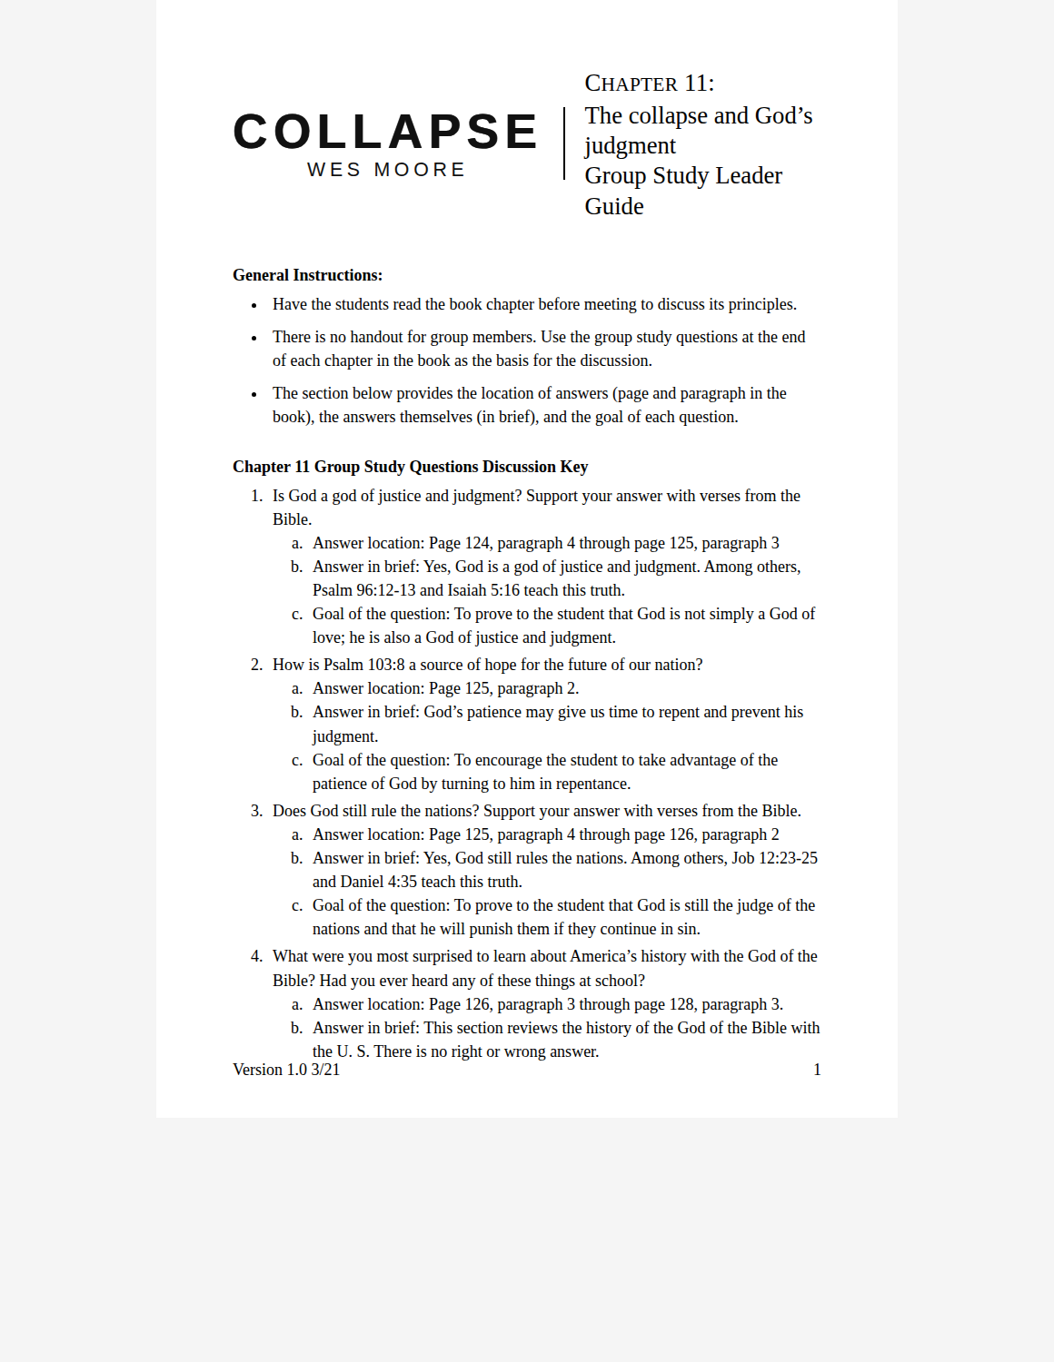COLLAPSE WES MOORE
CHAPTER 11:
The collapse and God’s judgment
Group Study Leader Guide
General Instructions:
Have the students read the book chapter before meeting to discuss its principles.
There is no handout for group members. Use the group study questions at the end of each chapter in the book as the basis for the discussion.
The section below provides the location of answers (page and paragraph in the book), the answers themselves (in brief), and the goal of each question.
Chapter 11 Group Study Questions Discussion Key
Is God a god of justice and judgment? Support your answer with verses from the Bible.
Answer location: Page 124, paragraph 4 through page 125, paragraph 3
Answer in brief: Yes, God is a god of justice and judgment. Among others, Psalm 96:12-13 and Isaiah 5:16 teach this truth.
Goal of the question: To prove to the student that God is not simply a God of love; he is also a God of justice and judgment.
How is Psalm 103:8 a source of hope for the future of our nation?
Answer location: Page 125, paragraph 2.
Answer in brief: God’s patience may give us time to repent and prevent his judgment.
Goal of the question: To encourage the student to take advantage of the patience of God by turning to him in repentance.
Does God still rule the nations? Support your answer with verses from the Bible.
Answer location: Page 125, paragraph 4 through page 126, paragraph 2
Answer in brief: Yes, God still rules the nations. Among others, Job 12:23-25 and Daniel 4:35 teach this truth.
Goal of the question: To prove to the student that God is still the judge of the nations and that he will punish them if they continue in sin.
What were you most surprised to learn about America’s history with the God of the Bible? Had you ever heard any of these things at school?
Answer location: Page 126, paragraph 3 through page 128, paragraph 3.
Answer in brief: This section reviews the history of the God of the Bible with the U. S. There is no right or wrong answer.
Version 1.0 3/21 1